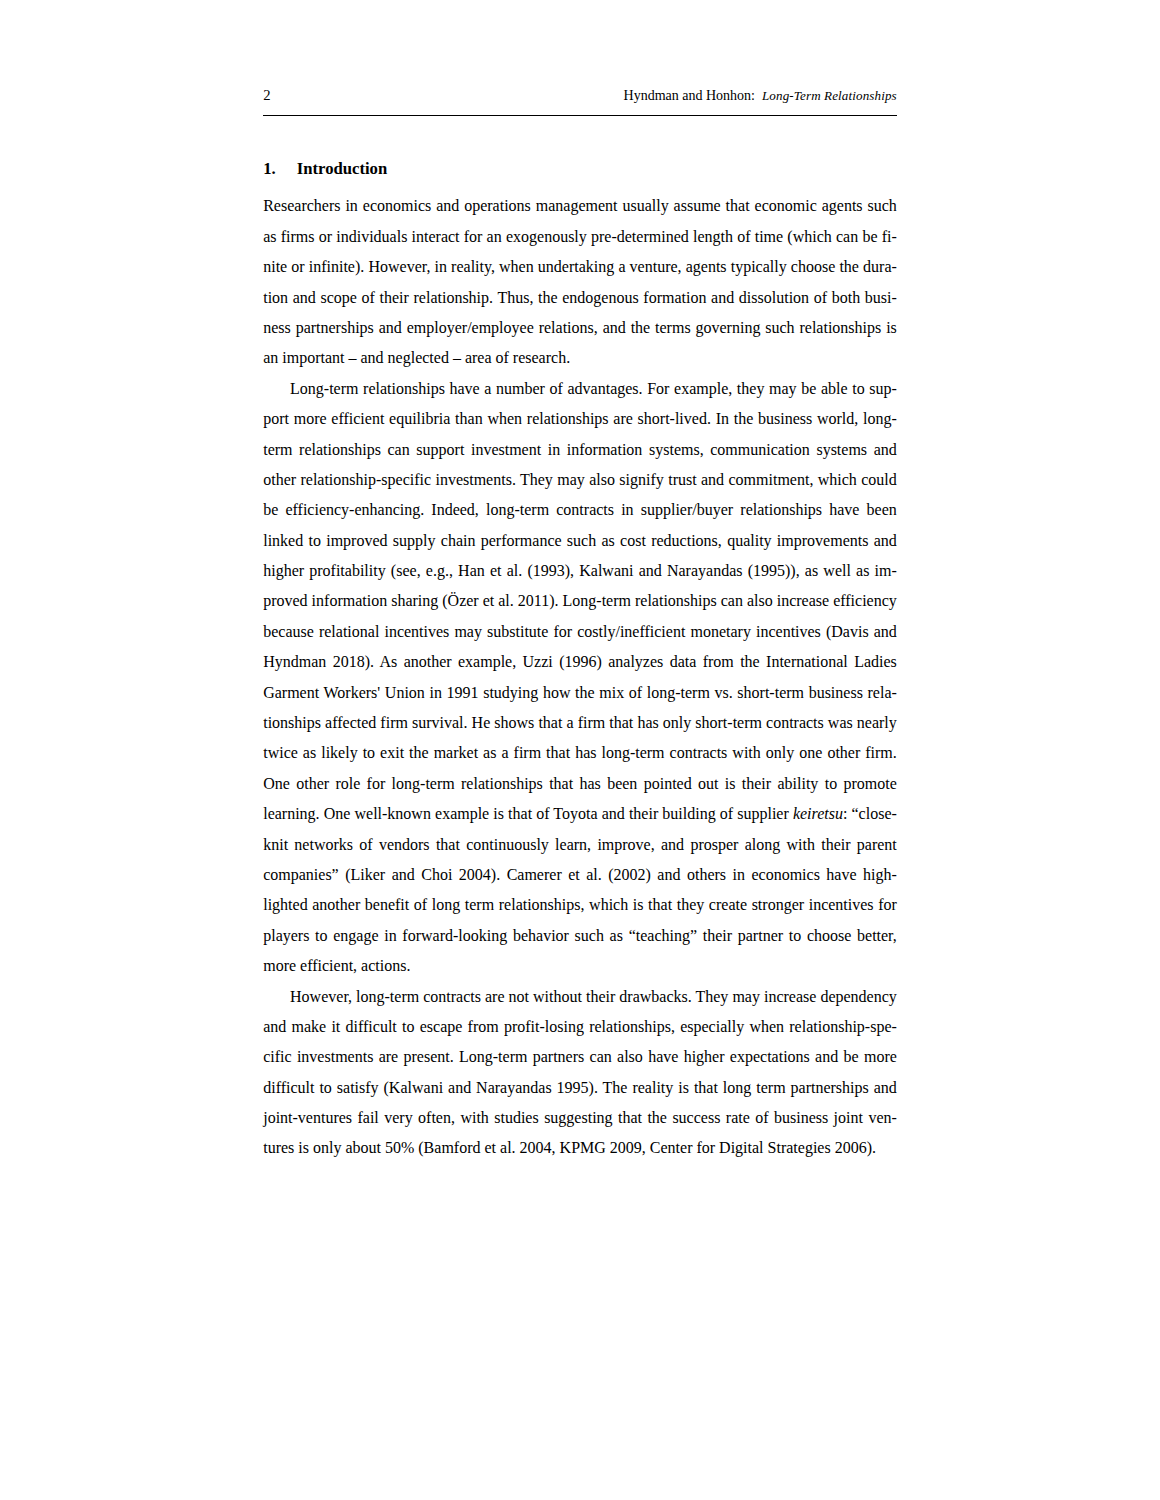2 Hyndman and Honhon: Long-Term Relationships
1. Introduction
Researchers in economics and operations management usually assume that economic agents such as firms or individuals interact for an exogenously pre-determined length of time (which can be finite or infinite). However, in reality, when undertaking a venture, agents typically choose the duration and scope of their relationship. Thus, the endogenous formation and dissolution of both business partnerships and employer/employee relations, and the terms governing such relationships is an important – and neglected – area of research.
Long-term relationships have a number of advantages. For example, they may be able to support more efficient equilibria than when relationships are short-lived. In the business world, long-term relationships can support investment in information systems, communication systems and other relationship-specific investments. They may also signify trust and commitment, which could be efficiency-enhancing. Indeed, long-term contracts in supplier/buyer relationships have been linked to improved supply chain performance such as cost reductions, quality improvements and higher profitability (see, e.g., Han et al. (1993), Kalwani and Narayandas (1995)), as well as improved information sharing (Özer et al. 2011). Long-term relationships can also increase efficiency because relational incentives may substitute for costly/inefficient monetary incentives (Davis and Hyndman 2018). As another example, Uzzi (1996) analyzes data from the International Ladies Garment Workers' Union in 1991 studying how the mix of long-term vs. short-term business relationships affected firm survival. He shows that a firm that has only short-term contracts was nearly twice as likely to exit the market as a firm that has long-term contracts with only one other firm. One other role for long-term relationships that has been pointed out is their ability to promote learning. One well-known example is that of Toyota and their building of supplier keiretsu: “close-knit networks of vendors that continuously learn, improve, and prosper along with their parent companies” (Liker and Choi 2004). Camerer et al. (2002) and others in economics have highlighted another benefit of long term relationships, which is that they create stronger incentives for players to engage in forward-looking behavior such as “teaching” their partner to choose better, more efficient, actions.
However, long-term contracts are not without their drawbacks. They may increase dependency and make it difficult to escape from profit-losing relationships, especially when relationship-specific investments are present. Long-term partners can also have higher expectations and be more difficult to satisfy (Kalwani and Narayandas 1995). The reality is that long term partnerships and joint-ventures fail very often, with studies suggesting that the success rate of business joint ventures is only about 50% (Bamford et al. 2004, KPMG 2009, Center for Digital Strategies 2006).